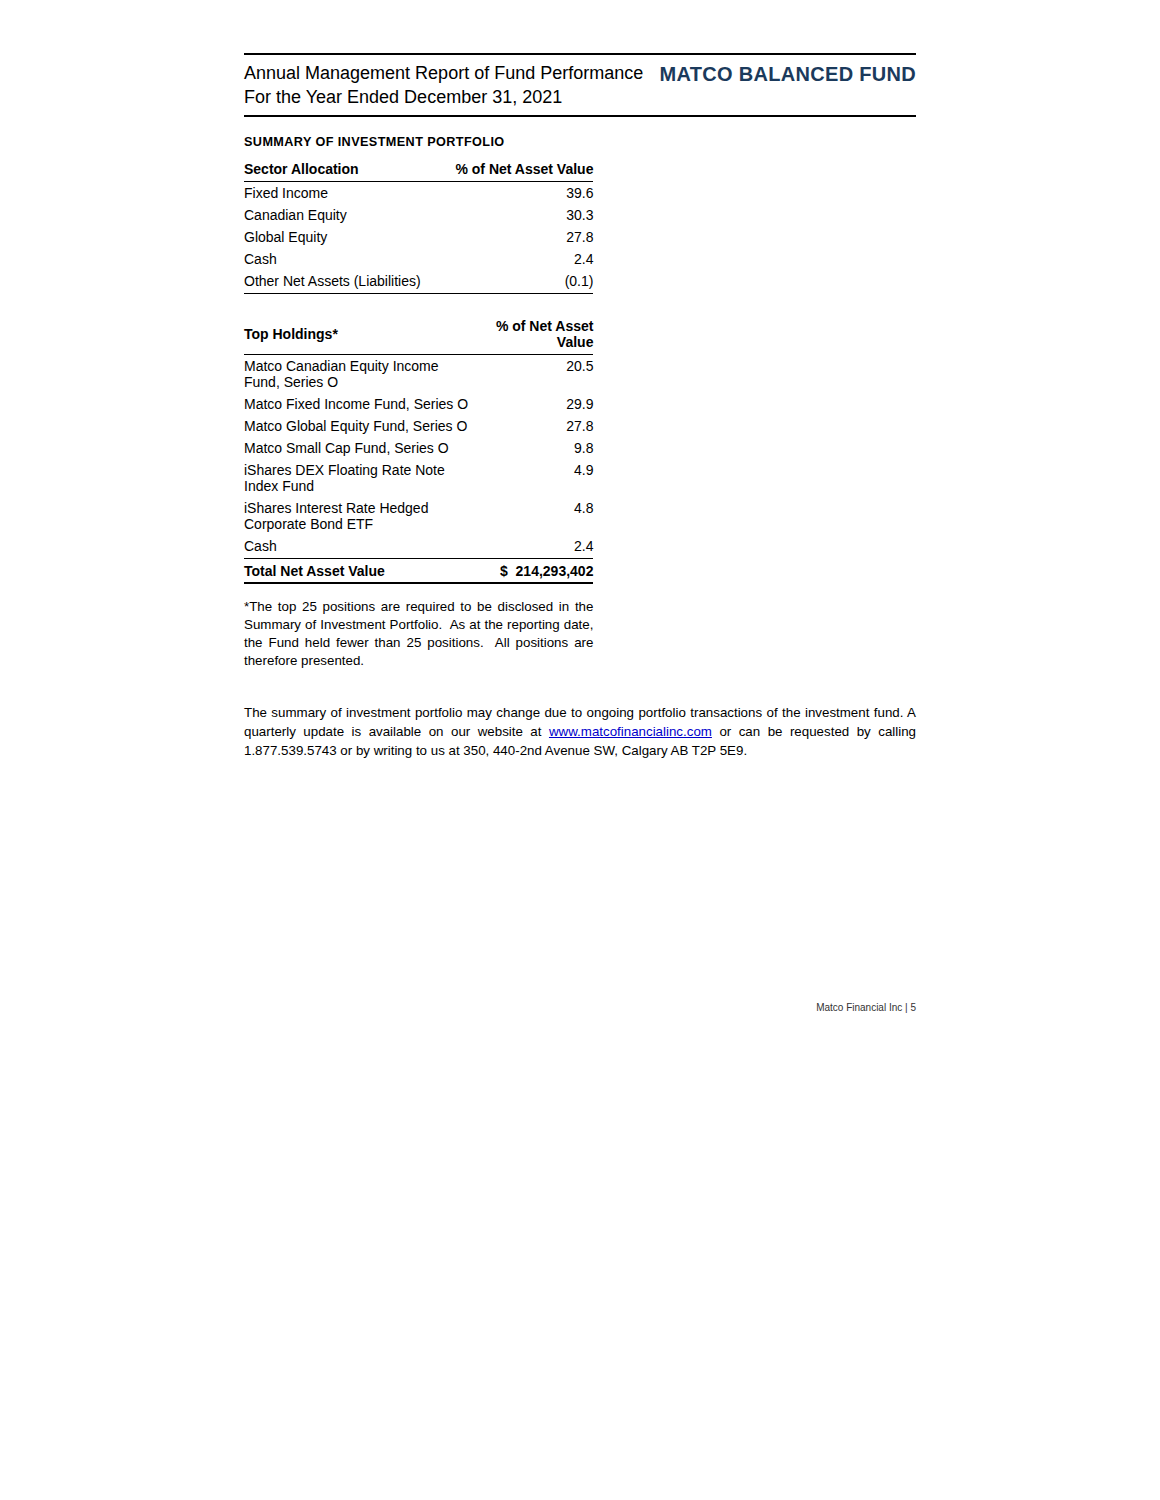Annual Management Report of Fund Performance
For the Year Ended December 31, 2021
MATCO BALANCED FUND
SUMMARY OF INVESTMENT PORTFOLIO
| Sector Allocation | % of Net Asset Value |
| --- | --- |
| Fixed Income | 39.6 |
| Canadian Equity | 30.3 |
| Global Equity | 27.8 |
| Cash | 2.4 |
| Other Net Assets (Liabilities) | (0.1) |
| Top Holdings* | % of Net Asset Value |
| --- | --- |
| Matco Canadian Equity Income Fund, Series O | 20.5 |
| Matco Fixed Income Fund, Series O | 29.9 |
| Matco Global Equity Fund, Series O | 27.8 |
| Matco Small Cap Fund, Series O | 9.8 |
| iShares DEX Floating Rate Note Index Fund | 4.9 |
| iShares Interest Rate Hedged Corporate Bond ETF | 4.8 |
| Cash | 2.4 |
| Total Net Asset Value | $ 214,293,402 |
*The top 25 positions are required to be disclosed in the Summary of Investment Portfolio. As at the reporting date, the Fund held fewer than 25 positions. All positions are therefore presented.
The summary of investment portfolio may change due to ongoing portfolio transactions of the investment fund. A quarterly update is available on our website at www.matcofinancialinc.com or can be requested by calling 1.877.539.5743 or by writing to us at 350, 440-2nd Avenue SW, Calgary AB T2P 5E9.
Matco Financial Inc | 5